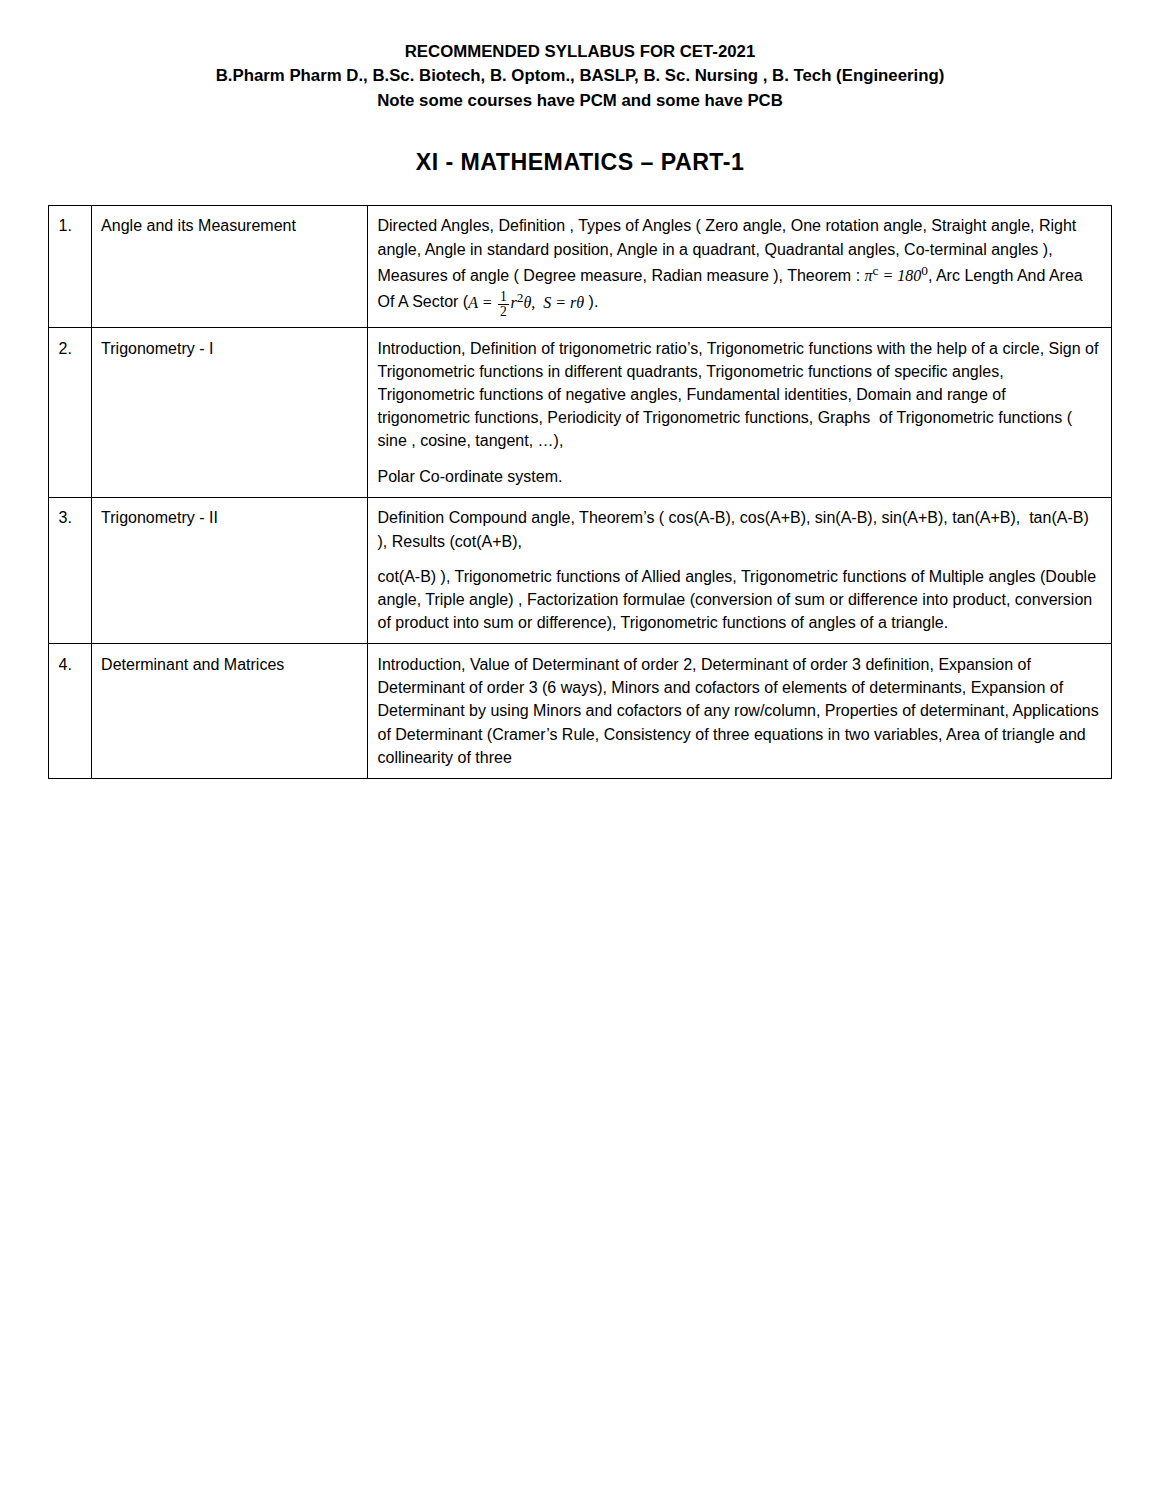RECOMMENDED SYLLABUS FOR CET-2021
B.Pharm Pharm D., B.Sc. Biotech, B. Optom., BASLP, B. Sc. Nursing , B. Tech (Engineering)
Note some courses have PCM and some have PCB
XI - MATHEMATICS – PART-1
| 1. | Angle and its Measurement | Directed Angles, Definition , Types of Angles ( Zero angle, One rotation angle, Straight angle, Right angle, Angle in standard position, Angle in a quadrant, Quadrantal angles, Co-terminal angles ), Measures of angle ( Degree measure, Radian measure ), Theorem : π c = 180 0 , Arc Length And Area Of A Sector ( A = 1 2 r 2 θ, S = rθ ). |
| 2. | Trigonometry - I | Introduction, Definition of trigonometric ratio’s, Trigonometric functions with the help of a circle, Sign of Trigonometric functions in different quadrants, Trigonometric functions of specific angles, Trigonometric functions of negative angles, Fundamental identities, Domain and range of trigonometric functions, Periodicity of Trigonometric functions, Graphs of Trigonometric functions ( sine , cosine, tangent, …), Polar Co-ordinate system. |
| 3. | Trigonometry - II | Definition Compound angle, Theorem’s ( cos(A-B), cos(A+B), sin(A-B), sin(A+B), tan(A+B), tan(A-B) ), Results (cot(A+B), cot(A-B) ), Trigonometric functions of Allied angles, Trigonometric functions of Multiple angles (Double angle, Triple angle) , Factorization formulae (conversion of sum or difference into product, conversion of product into sum or difference), Trigonometric functions of angles of a triangle. |
| 4. | Determinant and Matrices | Introduction, Value of Determinant of order 2, Determinant of order 3 definition, Expansion of Determinant of order 3 (6 ways), Minors and cofactors of elements of determinants, Expansion of Determinant by using Minors and cofactors of any row/column, Properties of determinant, Applications of Determinant (Cramer’s Rule, Consistency of three equations in two variables, Area of triangle and collinearity of three |